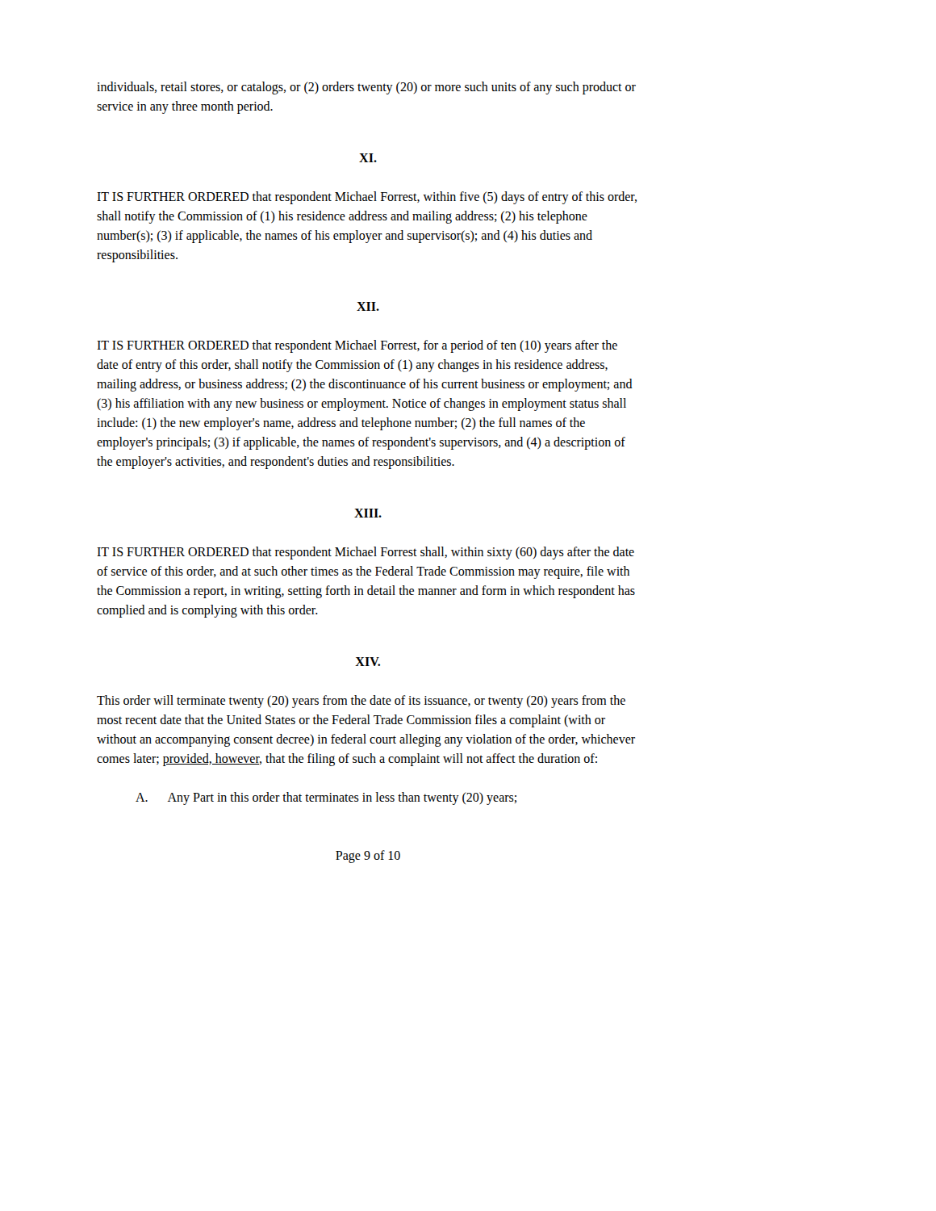individuals, retail stores, or catalogs, or (2) orders twenty (20) or more such units of any such product or service in any three month period.
XI.
IT IS FURTHER ORDERED that respondent Michael Forrest, within five (5) days of entry of this order, shall notify the Commission of (1) his residence address and mailing address; (2) his telephone number(s); (3) if applicable, the names of his employer and supervisor(s); and (4) his duties and responsibilities.
XII.
IT IS FURTHER ORDERED that respondent Michael Forrest, for a period of ten (10) years after the date of entry of this order, shall notify the Commission of (1) any changes in his residence address, mailing address, or business address; (2) the discontinuance of his current business or employment; and (3) his affiliation with any new business or employment. Notice of changes in employment status shall include: (1) the new employer's name, address and telephone number; (2) the full names of the employer's principals; (3) if applicable, the names of respondent's supervisors, and (4) a description of the employer's activities, and respondent's duties and responsibilities.
XIII.
IT IS FURTHER ORDERED that respondent Michael Forrest shall, within sixty (60) days after the date of service of this order, and at such other times as the Federal Trade Commission may require, file with the Commission a report, in writing, setting forth in detail the manner and form in which respondent has complied and is complying with this order.
XIV.
This order will terminate twenty (20) years from the date of its issuance, or twenty (20) years from the most recent date that the United States or the Federal Trade Commission files a complaint (with or without an accompanying consent decree) in federal court alleging any violation of the order, whichever comes later; provided, however, that the filing of such a complaint will not affect the duration of:
A. Any Part in this order that terminates in less than twenty (20) years;
Page 9 of 10